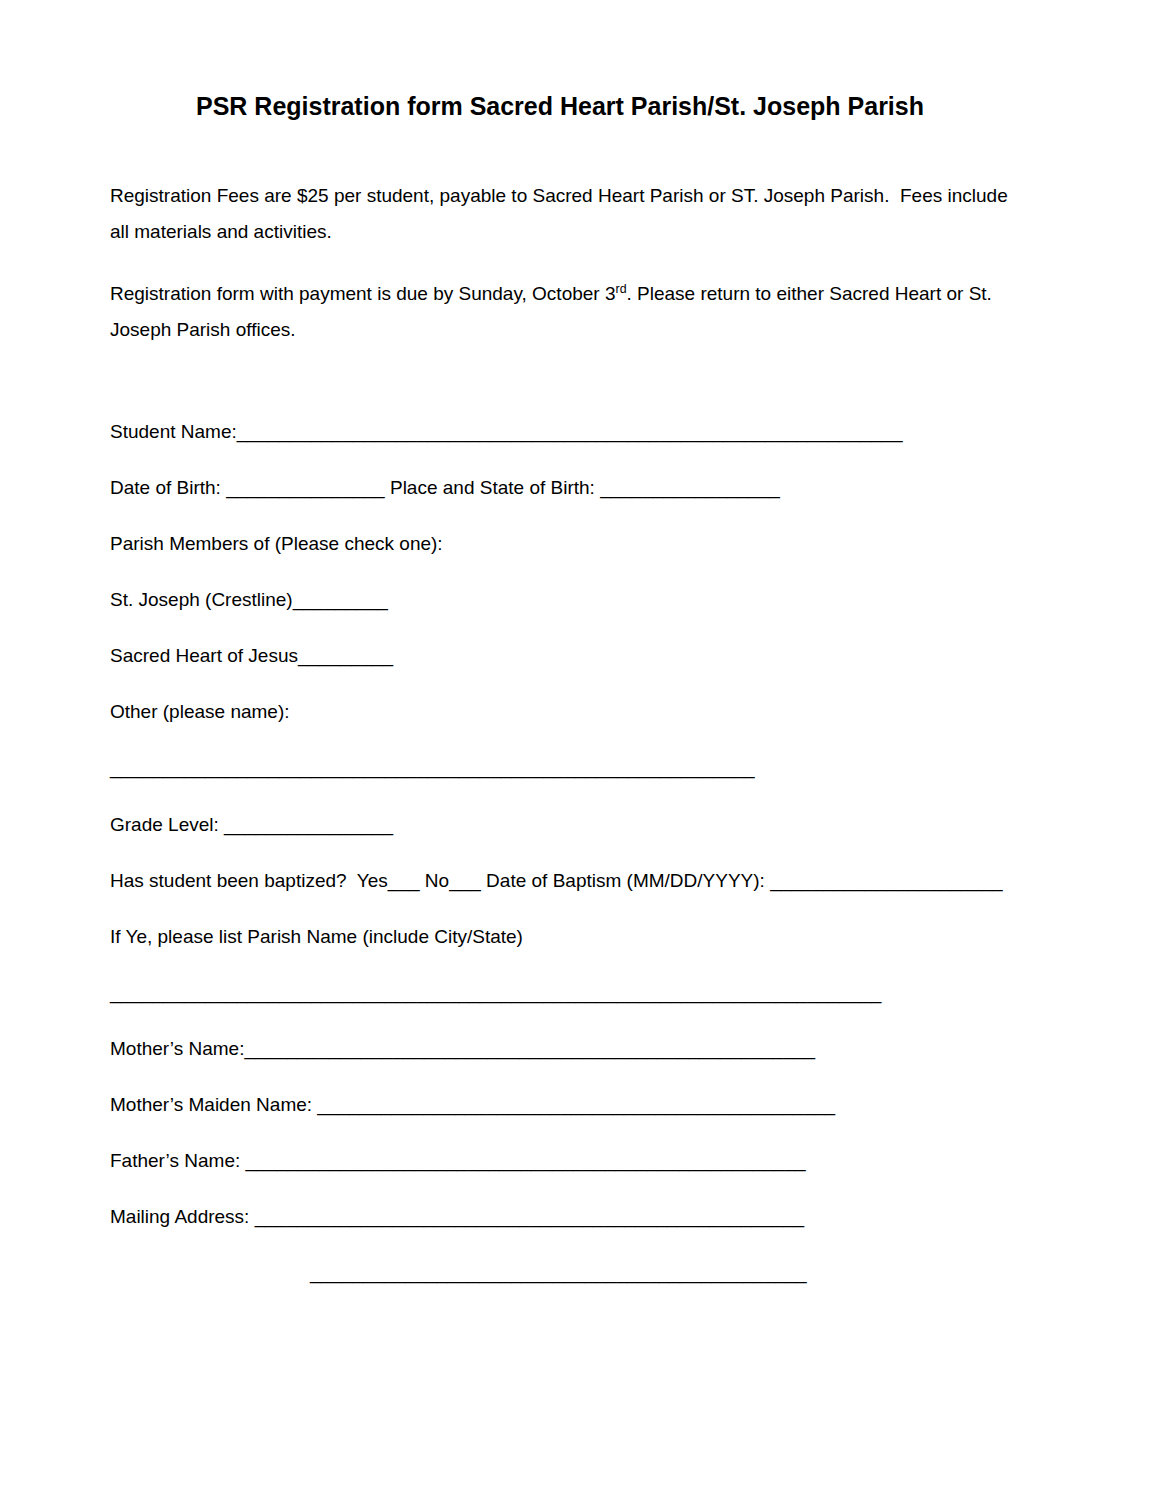PSR Registration form Sacred Heart Parish/St. Joseph Parish
Registration Fees are $25 per student, payable to Sacred Heart Parish or ST. Joseph Parish. Fees include all materials and activities.
Registration form with payment is due by Sunday, October 3rd. Please return to either Sacred Heart or St. Joseph Parish offices.
Student Name:_______________________________________________________________
Date of Birth: _______________ Place and State of Birth: _________________
Parish Members of (Please check one):
St. Joseph (Crestline)_________
Sacred Heart of Jesus_________
Other (please name):
_____________________________________________________________
Grade Level: ________________
Has student been baptized? Yes___ No___ Date of Baptism (MM/DD/YYYY): ______________________
If Ye, please list Parish Name (include City/State)
_________________________________________________________________________
Mother’s Name:______________________________________________________
Mother’s Maiden Name: _________________________________________________
Father’s Name: _____________________________________________________
Mailing Address: ____________________________________________________
_______________________________________________